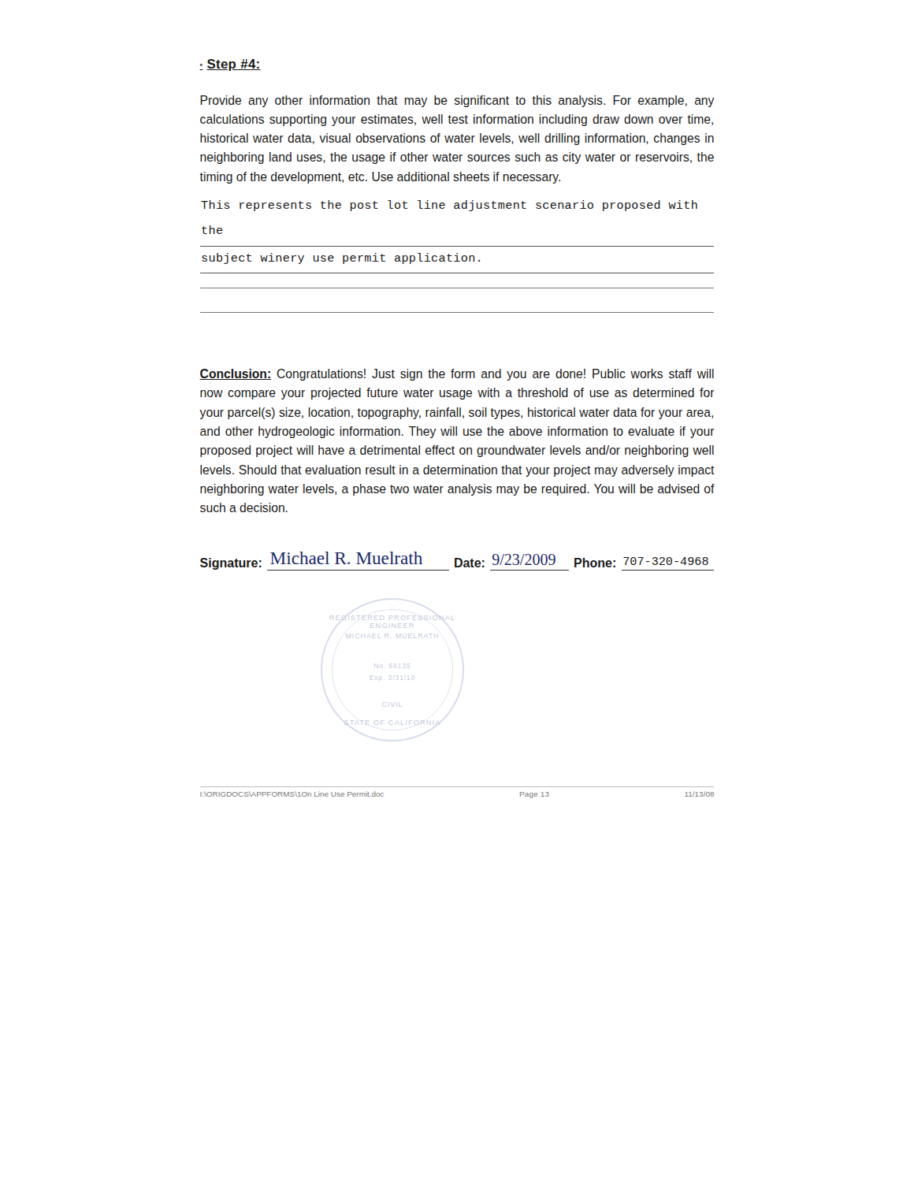Step #4:
Provide any other information that may be significant to this analysis. For example, any calculations supporting your estimates, well test information including draw down over time, historical water data, visual observations of water levels, well drilling information, changes in neighboring land uses, the usage if other water sources such as city water or reservoirs, the timing of the development, etc. Use additional sheets if necessary.
This represents the post lot line adjustment scenario proposed with the
subject winery use permit application.
Conclusion: Congratulations! Just sign the form and you are done! Public works staff will now compare your projected future water usage with a threshold of use as determined for your parcel(s) size, location, topography, rainfall, soil types, historical water data for your area, and other hydrogeologic information. They will use the above information to evaluate if your proposed project will have a detrimental effect on groundwater levels and/or neighboring well levels. Should that evaluation result in a determination that your project may adversely impact neighboring water levels, a phase two water analysis may be required. You will be advised of such a decision.
Signature: Michael R. Muelrath Date: 9/23/2009 Phone: 707-320-4968
REGISTERED PROFESSIONAL ENGINEER
MICHAEL R. MUELRATH
No. 56135
Exp. 3/31/10
CIVIL
STATE OF CALIFORNIA
I:\ORIGDOCS\APPFORMS\1On Line Use Permit.doc Page 13 11/13/08